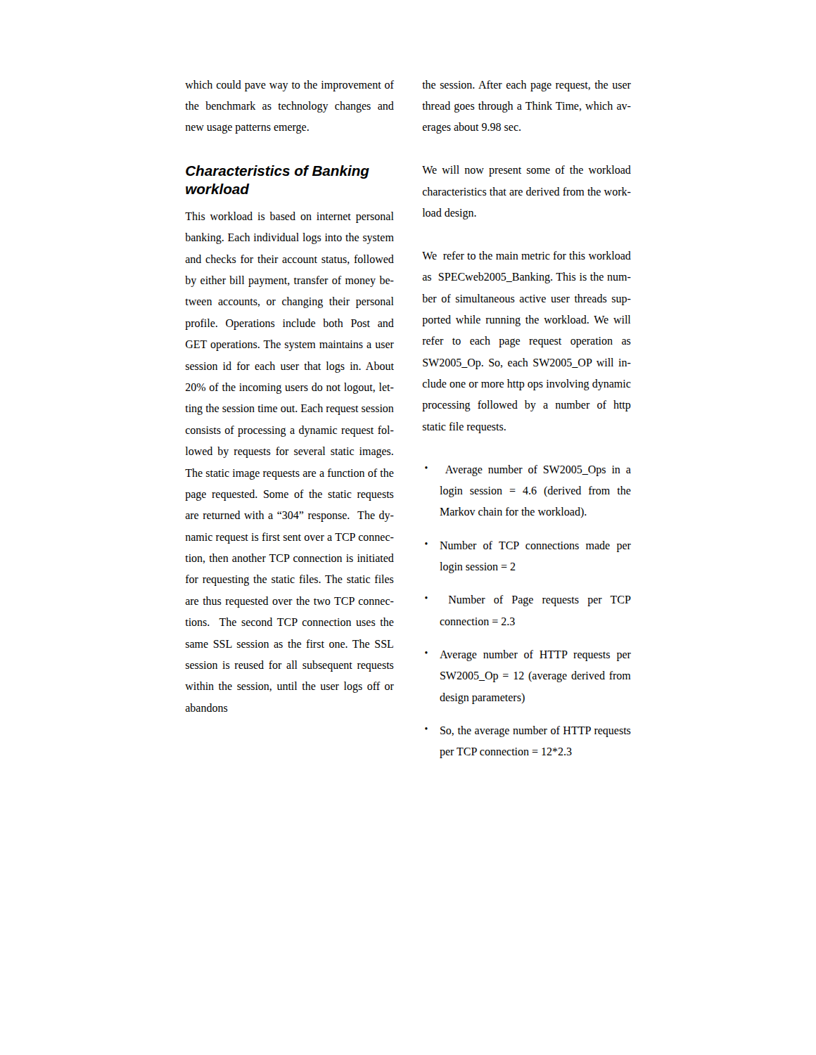which could pave way to the improvement of the benchmark as technology changes and new usage patterns emerge.
Characteristics of Banking workload
This workload is based on internet personal banking. Each individual logs into the system and checks for their account status, followed by either bill payment, transfer of money between accounts, or changing their personal profile. Operations include both Post and GET operations. The system maintains a user session id for each user that logs in. About 20% of the incoming users do not logout, letting the session time out. Each request session consists of processing a dynamic request followed by requests for several static images. The static image requests are a function of the page requested. Some of the static requests are returned with a “304” response. The dynamic request is first sent over a TCP connection, then another TCP connection is initiated for requesting the static files. The static files are thus requested over the two TCP connections. The second TCP connection uses the same SSL session as the first one. The SSL session is reused for all subsequent requests within the session, until the user logs off or abandons
the session. After each page request, the user thread goes through a Think Time, which averages about 9.98 sec.
We will now present some of the workload characteristics that are derived from the workload design.
We refer to the main metric for this workload as SPECweb2005_Banking. This is the number of simultaneous active user threads supported while running the workload. We will refer to each page request operation as SW2005_Op. So, each SW2005_OP will include one or more http ops involving dynamic processing followed by a number of http static file requests.
Average number of SW2005_Ops in a login session = 4.6 (derived from the Markov chain for the workload).
Number of TCP connections made per login session = 2
Number of Page requests per TCP connection = 2.3
Average number of HTTP requests per SW2005_Op = 12 (average derived from design parameters)
So, the average number of HTTP requests per TCP connection = 12*2.3